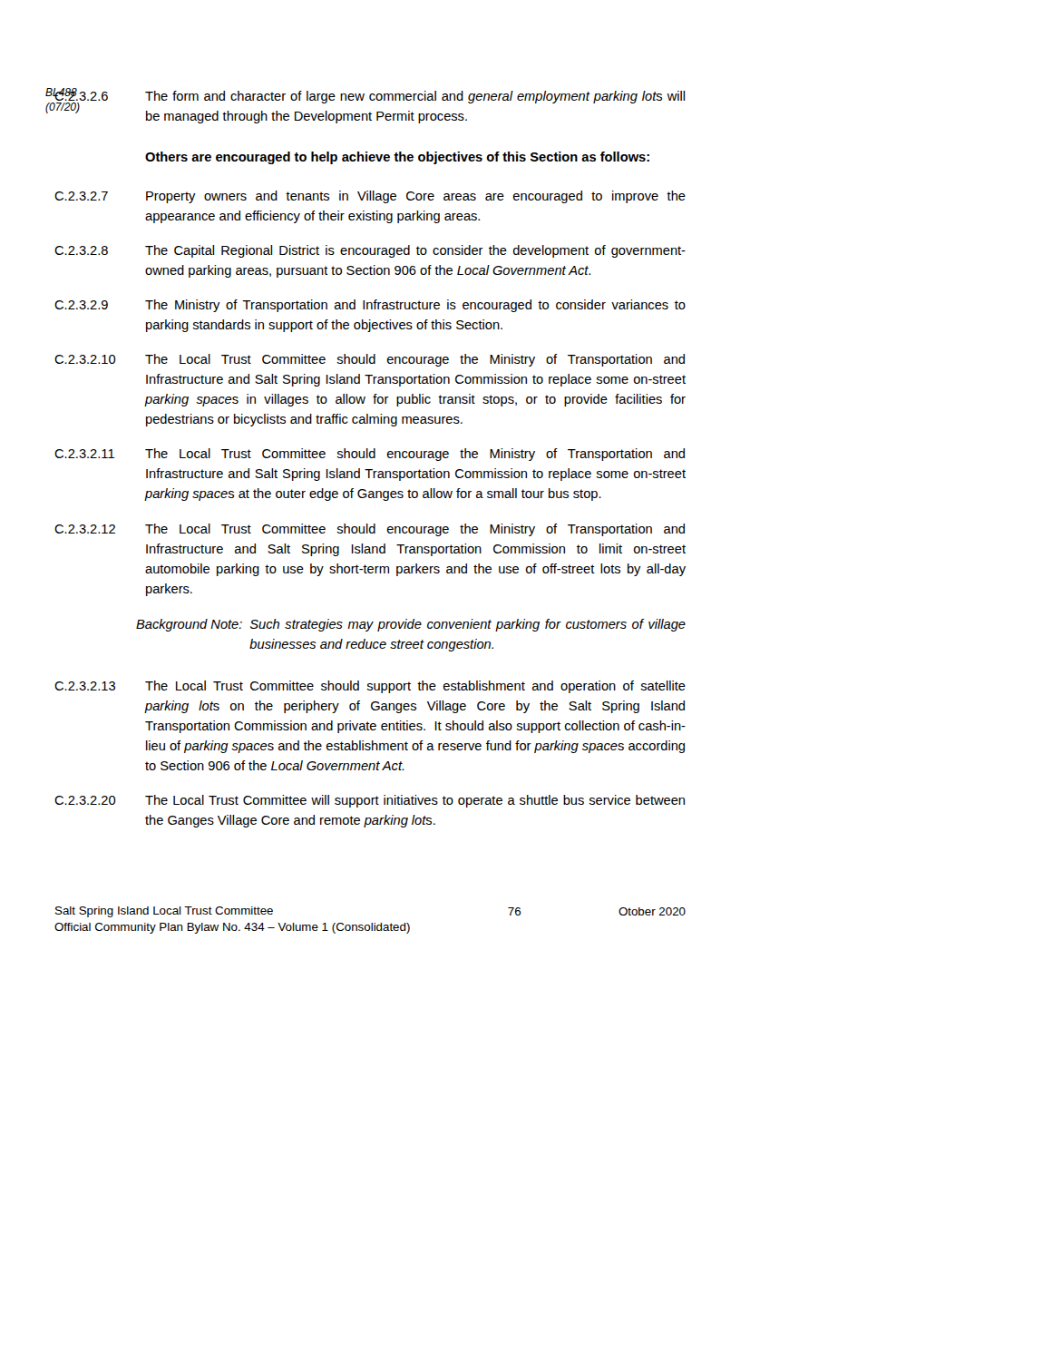BL488
(07/20)
C.2.3.2.6
The form and character of large new commercial and general employment parking lots will be managed through the Development Permit process.
Others are encouraged to help achieve the objectives of this Section as follows:
C.2.3.2.7
Property owners and tenants in Village Core areas are encouraged to improve the appearance and efficiency of their existing parking areas.
C.2.3.2.8
The Capital Regional District is encouraged to consider the development of government-owned parking areas, pursuant to Section 906 of the Local Government Act.
C.2.3.2.9
The Ministry of Transportation and Infrastructure is encouraged to consider variances to parking standards in support of the objectives of this Section.
C.2.3.2.10
The Local Trust Committee should encourage the Ministry of Transportation and Infrastructure and Salt Spring Island Transportation Commission to replace some on-street parking spaces in villages to allow for public transit stops, or to provide facilities for pedestrians or bicyclists and traffic calming measures.
C.2.3.2.11
The Local Trust Committee should encourage the Ministry of Transportation and Infrastructure and Salt Spring Island Transportation Commission to replace some on-street parking spaces at the outer edge of Ganges to allow for a small tour bus stop.
C.2.3.2.12
The Local Trust Committee should encourage the Ministry of Transportation and Infrastructure and Salt Spring Island Transportation Commission to limit on-street automobile parking to use by short-term parkers and the use of off-street lots by all-day parkers.
Background Note:
Such strategies may provide convenient parking for customers of village businesses and reduce street congestion.
C.2.3.2.13
The Local Trust Committee should support the establishment and operation of satellite parking lots on the periphery of Ganges Village Core by the Salt Spring Island Transportation Commission and private entities. It should also support collection of cash-in-lieu of parking spaces and the establishment of a reserve fund for parking spaces according to Section 906 of the Local Government Act.
C.2.3.2.20
The Local Trust Committee will support initiatives to operate a shuttle bus service between the Ganges Village Core and remote parking lots.
Salt Spring Island Local Trust Committee
Official Community Plan Bylaw No. 434 – Volume 1 (Consolidated)
76
Otober 2020